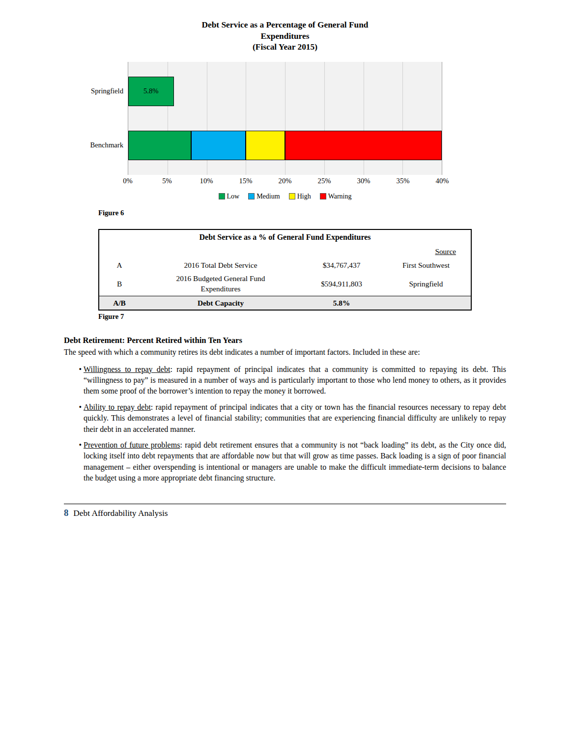Debt Service as a Percentage of General Fund
Expenditures
(Fiscal Year 2015)
Springfield
5.8%
Benchmark
0% 5% 10% 15% 20% 25% 30% 35% 40%
Low Medium High Warning
Figure 6
| Debt Service as a % of General Fund Expenditures |
| Source |
| A | 2016 Total Debt Service | $34,767,437 | First Southwest |
| B | 2016 Budgeted General Fund Expenditures | $594,911,803 | Springfield |
| A/B | Debt Capacity | 5.8% | |
Figure 7
Debt Retirement: Percent Retired within Ten Years
The speed with which a community retires its debt indicates a number of important factors. Included in these are:
Willingness to repay debt: rapid repayment of principal indicates that a community is committed to repaying its debt. This “willingness to pay” is measured in a number of ways and is particularly important to those who lend money to others, as it provides them some proof of the borrower’s intention to repay the money it borrowed.
Ability to repay debt: rapid repayment of principal indicates that a city or town has the financial resources necessary to repay debt quickly. This demonstrates a level of financial stability; communities that are experiencing financial difficulty are unlikely to repay their debt in an accelerated manner.
Prevention of future problems: rapid debt retirement ensures that a community is not “back loading” its debt, as the City once did, locking itself into debt repayments that are affordable now but that will grow as time passes. Back loading is a sign of poor financial management – either overspending is intentional or managers are unable to make the difficult immediate-term decisions to balance the budget using a more appropriate debt financing structure.
8 Debt Affordability Analysis